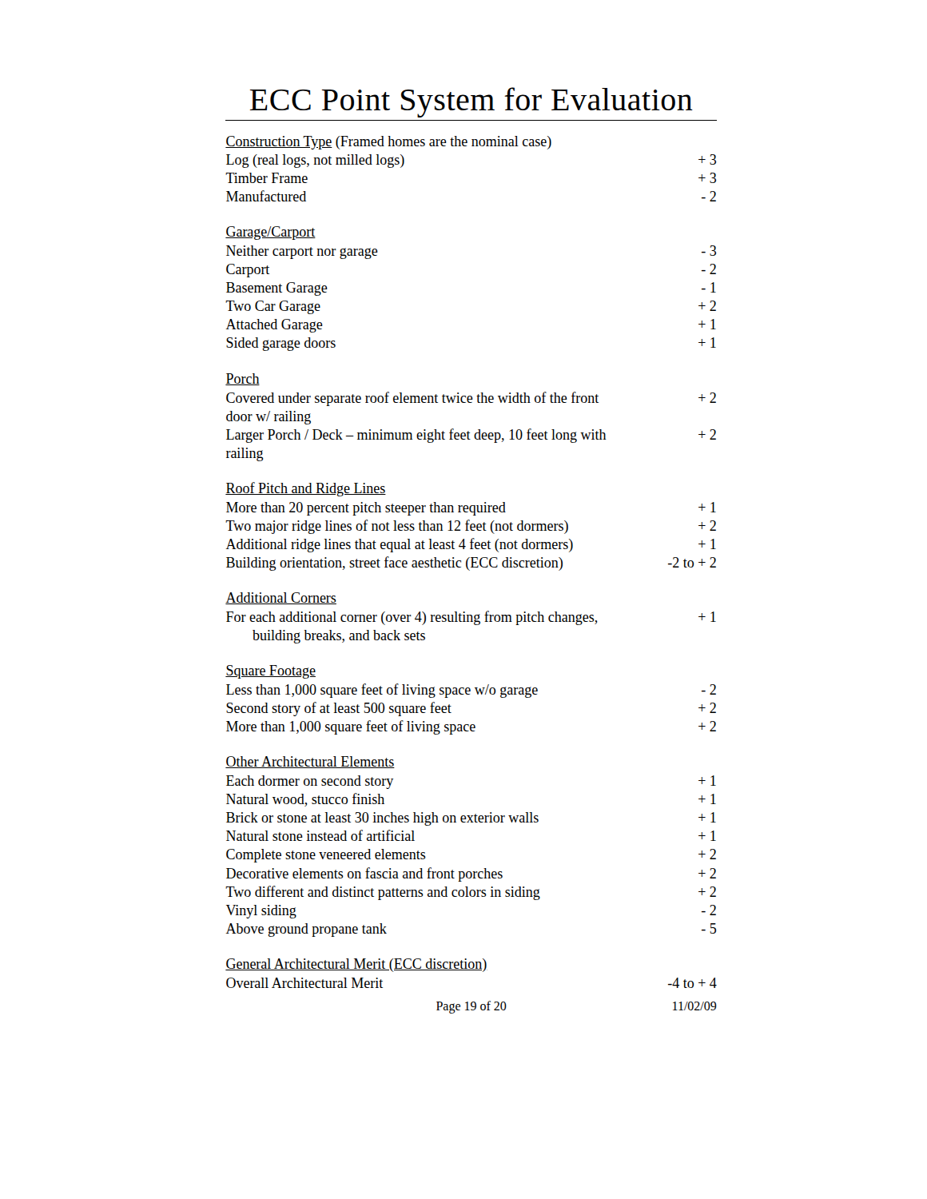ECC Point System for Evaluation
Construction Type
(Framed homes are the nominal case)
| Log (real logs, not milled logs) | + 3 |
| Timber Frame | + 3 |
| Manufactured | - 2 |
Garage/Carport
| Neither carport nor garage | - 3 |
| Carport | - 2 |
| Basement Garage | - 1 |
| Two Car Garage | + 2 |
| Attached Garage | + 1 |
| Sided garage doors | + 1 |
Porch
| Covered under separate roof element twice the width of the front door w/ railing | + 2 |
| Larger Porch / Deck – minimum eight feet deep, 10 feet long with railing | + 2 |
Roof Pitch and Ridge Lines
| More than 20 percent pitch steeper than required | + 1 |
| Two major ridge lines of not less than 12 feet (not dormers) | + 2 |
| Additional ridge lines that equal at least 4 feet (not dormers) | + 1 |
| Building orientation, street face aesthetic (ECC discretion) | -2 to + 2 |
Additional Corners
| For each additional corner (over 4) resulting from pitch changes, building breaks, and back sets | + 1 |
Square Footage
| Less than 1,000 square feet of living space w/o garage | - 2 |
| Second story of at least 500 square feet | + 2 |
| More than 1,000 square feet of living space | + 2 |
Other Architectural Elements
| Each dormer on second story | + 1 |
| Natural wood, stucco finish | + 1 |
| Brick or stone at least 30 inches high on exterior walls | + 1 |
| Natural stone instead of artificial | + 1 |
| Complete stone veneered elements | + 2 |
| Decorative elements on fascia and front porches | + 2 |
| Two different and distinct patterns and colors in siding | + 2 |
| Vinyl siding | - 2 |
| Above ground propane tank | - 5 |
General Architectural Merit (ECC discretion)
| Overall Architectural Merit | -4 to + 4 |
Page 19 of 20
11/02/09